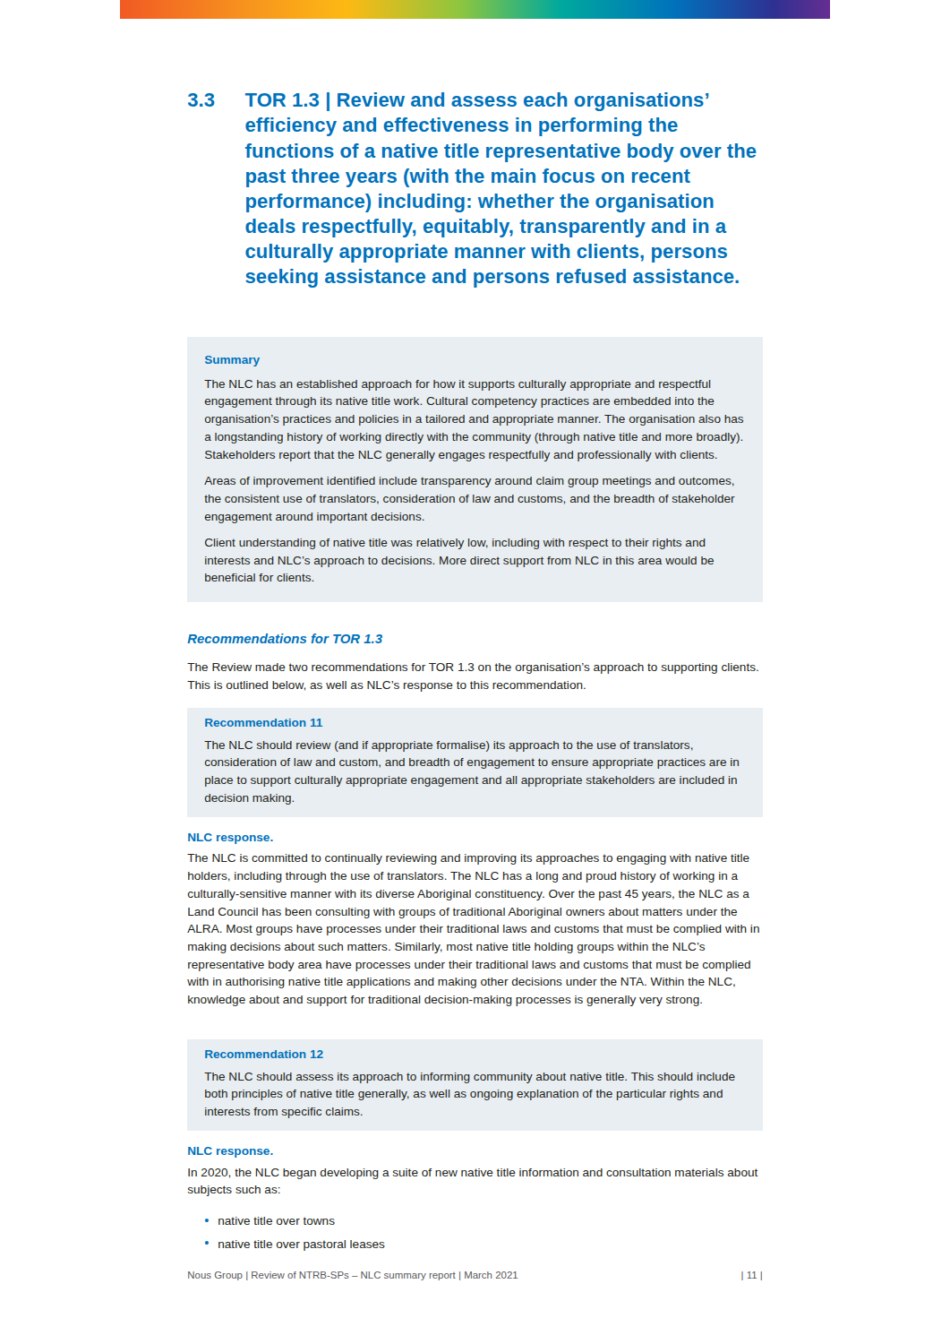3.3 TOR 1.3 | Review and assess each organisations’ efficiency and effectiveness in performing the functions of a native title representative body over the past three years (with the main focus on recent performance) including: whether the organisation deals respectfully, equitably, transparently and in a culturally appropriate manner with clients, persons seeking assistance and persons refused assistance.
Summary
The NLC has an established approach for how it supports culturally appropriate and respectful engagement through its native title work. Cultural competency practices are embedded into the organisation’s practices and policies in a tailored and appropriate manner. The organisation also has a longstanding history of working directly with the community (through native title and more broadly). Stakeholders report that the NLC generally engages respectfully and professionally with clients.
Areas of improvement identified include transparency around claim group meetings and outcomes, the consistent use of translators, consideration of law and customs, and the breadth of stakeholder engagement around important decisions.
Client understanding of native title was relatively low, including with respect to their rights and interests and NLC’s approach to decisions. More direct support from NLC in this area would be beneficial for clients.
Recommendations for TOR 1.3
The Review made two recommendations for TOR 1.3 on the organisation’s approach to supporting clients. This is outlined below, as well as NLC’s response to this recommendation.
Recommendation 11
The NLC should review (and if appropriate formalise) its approach to the use of translators, consideration of law and custom, and breadth of engagement to ensure appropriate practices are in place to support culturally appropriate engagement and all appropriate stakeholders are included in decision making.
NLC response.
The NLC is committed to continually reviewing and improving its approaches to engaging with native title holders, including through the use of translators. The NLC has a long and proud history of working in a culturally-sensitive manner with its diverse Aboriginal constituency. Over the past 45 years, the NLC as a Land Council has been consulting with groups of traditional Aboriginal owners about matters under the ALRA. Most groups have processes under their traditional laws and customs that must be complied with in making decisions about such matters. Similarly, most native title holding groups within the NLC’s representative body area have processes under their traditional laws and customs that must be complied with in authorising native title applications and making other decisions under the NTA. Within the NLC, knowledge about and support for traditional decision-making processes is generally very strong.
Recommendation 12
The NLC should assess its approach to informing community about native title. This should include both principles of native title generally, as well as ongoing explanation of the particular rights and interests from specific claims.
NLC response.
In 2020, the NLC began developing a suite of new native title information and consultation materials about subjects such as:
native title over towns
native title over pastoral leases
Nous Group | Review of NTRB-SPs – NLC summary report | March 2021
| 11 |